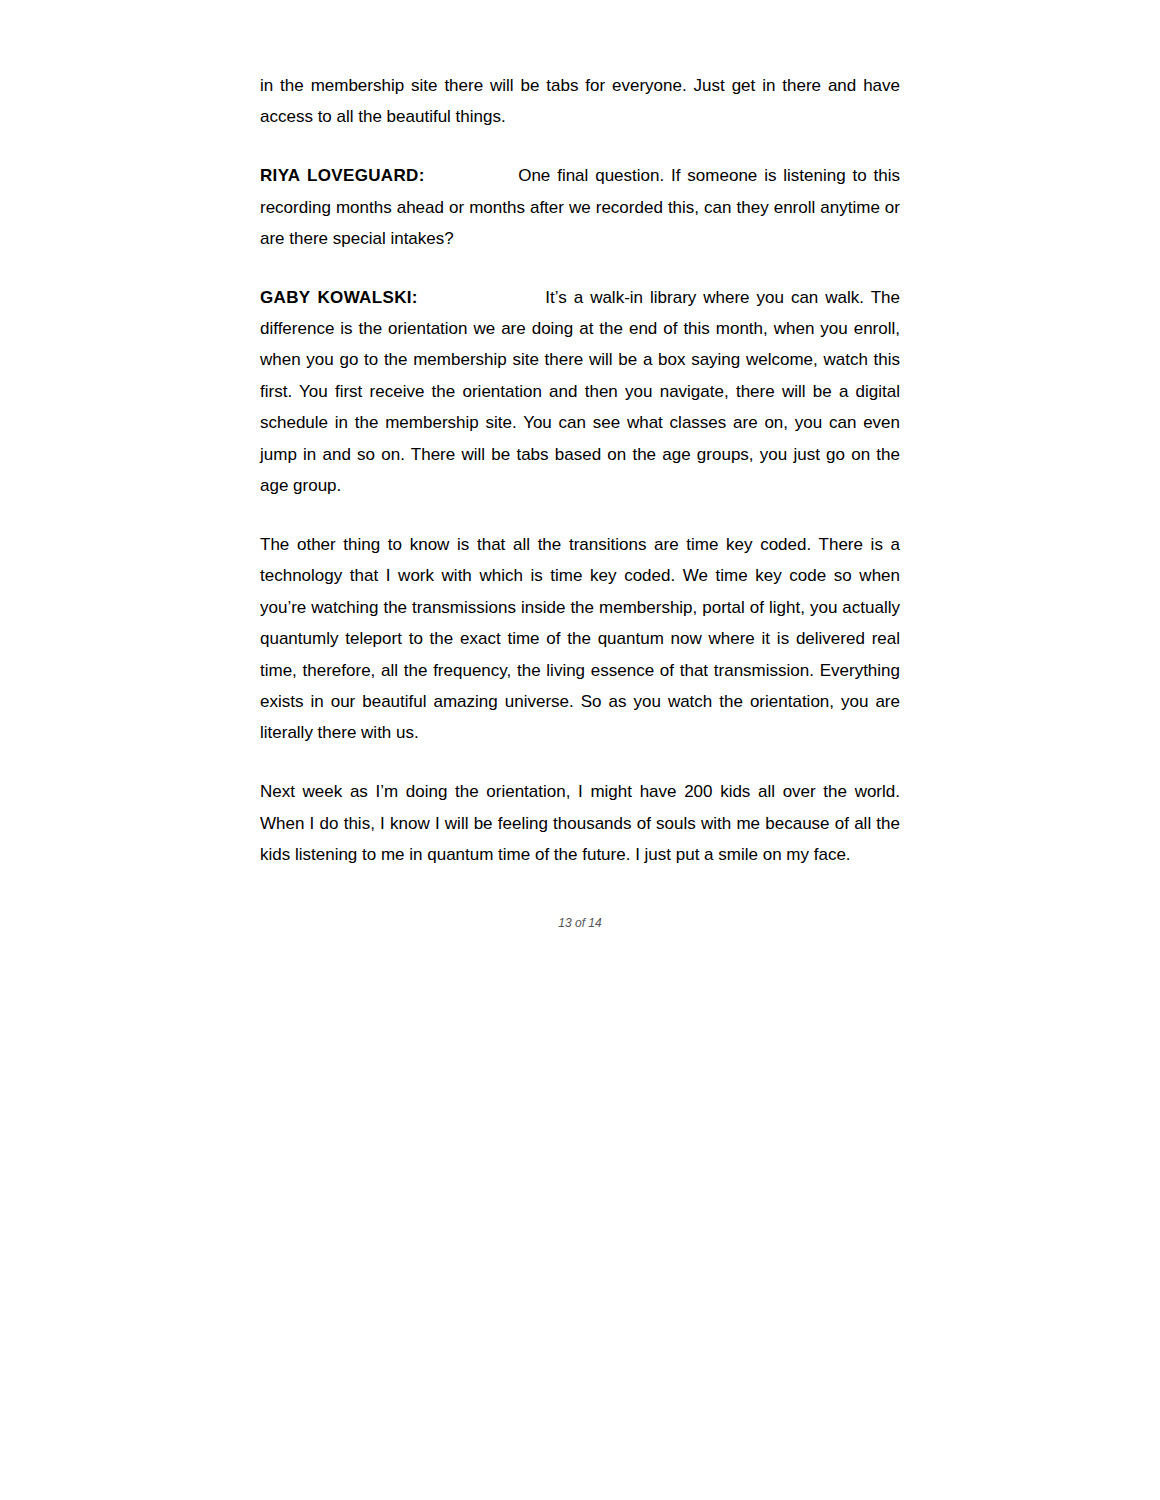in the membership site there will be tabs for everyone. Just get in there and have access to all the beautiful things.
RIYA LOVEGUARD: One final question. If someone is listening to this recording months ahead or months after we recorded this, can they enroll anytime or are there special intakes?
GABY KOWALSKI: It’s a walk-in library where you can walk. The difference is the orientation we are doing at the end of this month, when you enroll, when you go to the membership site there will be a box saying welcome, watch this first. You first receive the orientation and then you navigate, there will be a digital schedule in the membership site. You can see what classes are on, you can even jump in and so on. There will be tabs based on the age groups, you just go on the age group.
The other thing to know is that all the transitions are time key coded. There is a technology that I work with which is time key coded. We time key code so when you’re watching the transmissions inside the membership, portal of light, you actually quantumly teleport to the exact time of the quantum now where it is delivered real time, therefore, all the frequency, the living essence of that transmission. Everything exists in our beautiful amazing universe. So as you watch the orientation, you are literally there with us.
Next week as I’m doing the orientation, I might have 200 kids all over the world. When I do this, I know I will be feeling thousands of souls with me because of all the kids listening to me in quantum time of the future. I just put a smile on my face.
13 of 14